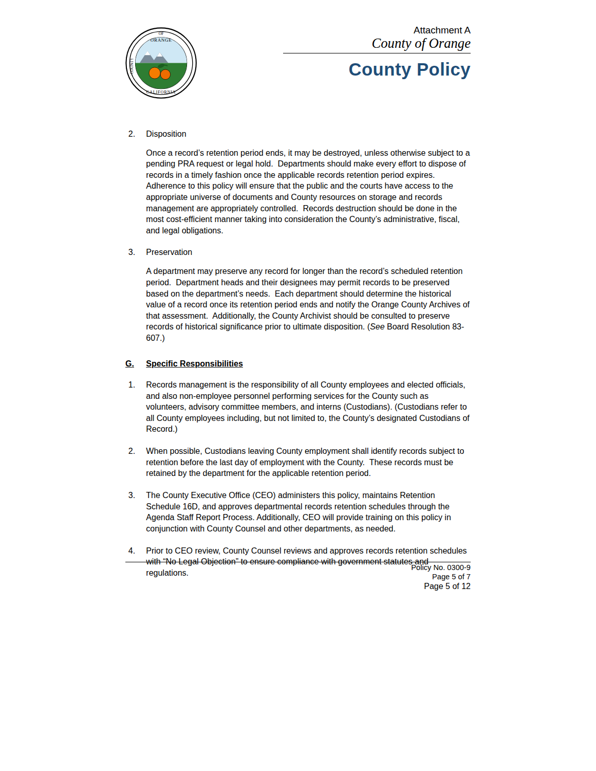OF ORANGE CALIFORNIA COUNTY
Attachment A
County of Orange
County Policy
2. Disposition
Once a record’s retention period ends, it may be destroyed, unless otherwise subject to a pending PRA request or legal hold. Departments should make every effort to dispose of records in a timely fashion once the applicable records retention period expires. Adherence to this policy will ensure that the public and the courts have access to the appropriate universe of documents and County resources on storage and records management are appropriately controlled. Records destruction should be done in the most cost-efficient manner taking into consideration the County’s administrative, fiscal, and legal obligations.
3. Preservation
A department may preserve any record for longer than the record’s scheduled retention period. Department heads and their designees may permit records to be preserved based on the department’s needs. Each department should determine the historical value of a record once its retention period ends and notify the Orange County Archives of that assessment. Additionally, the County Archivist should be consulted to preserve records of historical significance prior to ultimate disposition. (See Board Resolution 83-607.)
G. Specific Responsibilities
1. Records management is the responsibility of all County employees and elected officials, and also non-employee personnel performing services for the County such as volunteers, advisory committee members, and interns (Custodians). (Custodians refer to all County employees including, but not limited to, the County’s designated Custodians of Record.)
2. When possible, Custodians leaving County employment shall identify records subject to retention before the last day of employment with the County. These records must be retained by the department for the applicable retention period.
3. The County Executive Office (CEO) administers this policy, maintains Retention Schedule 16D, and approves departmental records retention schedules through the Agenda Staff Report Process. Additionally, CEO will provide training on this policy in conjunction with County Counsel and other departments, as needed.
4. Prior to CEO review, County Counsel reviews and approves records retention schedules with “No Legal Objection” to ensure compliance with government statutes and regulations.
Policy No. 0300-9
Page 5 of 7
Page 5 of 12